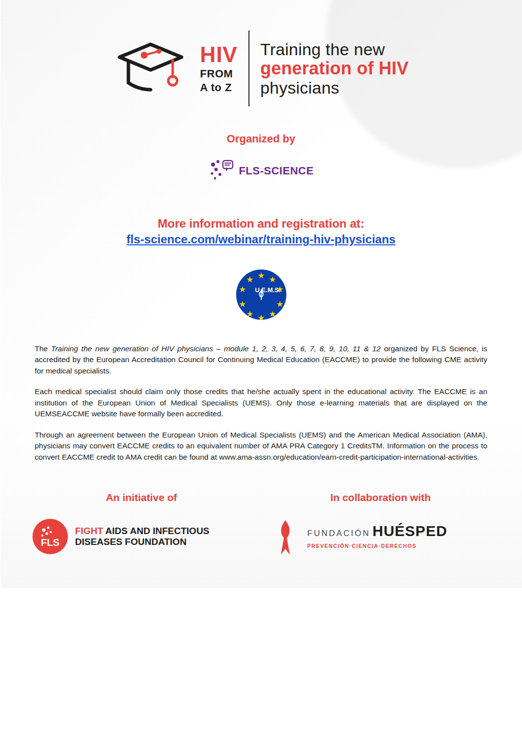HIV
FROM
A to Z
Training the new generation of HIV physicians
Organized by
FLS‑SCIENCE
More information and registration at:
fls-science.com/webinar/training-hiv-physicians
U.E. M.S.
The Training the new generation of HIV physicians – module 1, 2, 3, 4, 5, 6, 7, 8, 9, 10, 11 & 12 organized by FLS Science, is accredited by the European Accreditation Council for Continuing Medical Education (EACCME) to provide the following CME activity for medical specialists.
Each medical specialist should claim only those credits that he/she actually spent in the educational activity. The EACCME is an institution of the European Union of Medical Specialists (UEMS). Only those e-learning materials that are displayed on the UEMSEACCME website have formally been accredited.
Through an agreement between the European Union of Medical Specialists (UEMS) and the American Medical Association (AMA), physicians may convert EACCME credits to an equivalent number of AMA PRA Category 1 CreditsTM. Information on the process to convert EACCME credit to AMA credit can be found at www.ama-assn.org/education/earn-credit-participation-international-activities.
An initiative of
FLS FIGHT AIDS AND INFECTIOUS DISEASES FOUNDATION
In collaboration with
FUNDACIÓN HUÉSPED PREVENCIÓN·CIENCIA·DERECHOS